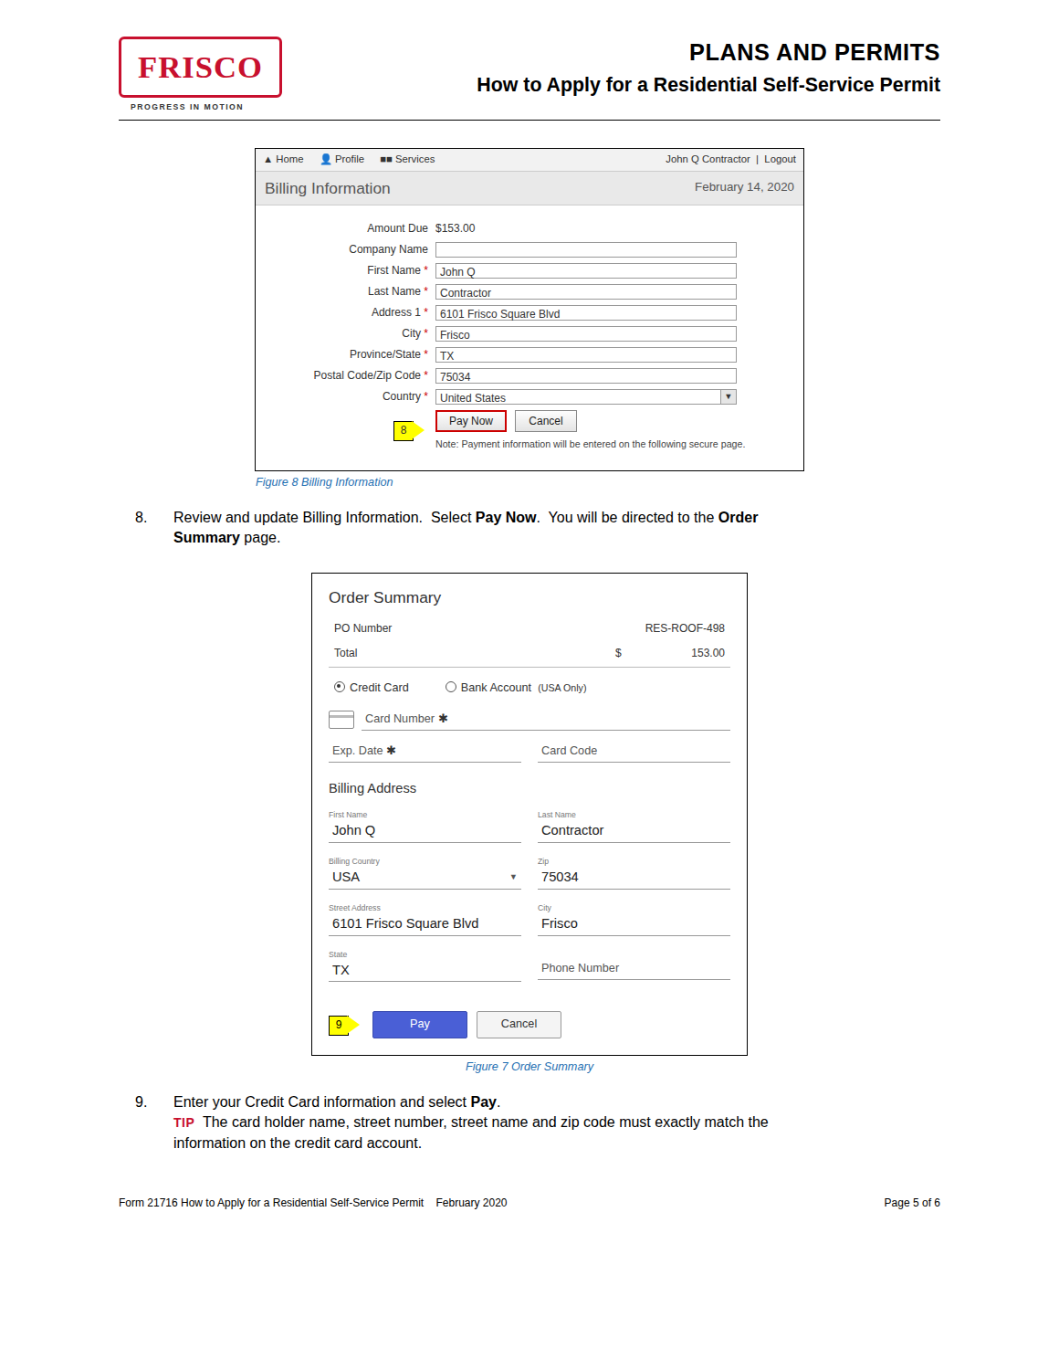FRISCO
PROGRESS IN MOTION
PLANS AND PERMITS
How to Apply for a Residential Self-Service Permit
▲ Home 👤 Profile ■■ Services
John Q Contractor | Logout
Billing Information
February 14, 2020
| Amount Due | $153.00 |
| Company Name | |
| First Name * | John Q |
| Last Name * | Contractor |
| Address 1 * | 6101 Frisco Square Blvd |
| City * | Frisco |
| Province/State * | TX |
| Postal Code/Zip Code * | 75034 |
| Country * | United States ▼ |
| 8 | Pay Now Cancel Note: Payment information will be entered on the following secure page. |
Figure 8 Billing Information
8.
Review and update Billing Information. Select Pay Now. You will be directed to the Order Summary page.
Order Summary
PO Number RES-ROOF-498
Total $153.00
Credit Card Bank Account (USA Only)
Card Number ✱
Exp. Date ✱
Card Code
Billing Address
First Name
John Q
Last Name
Contractor
Billing Country
USA▼
Zip
75034
Street Address
6101 Frisco Square Blvd
City
Frisco
State
TX
Phone Number
9 Pay Cancel
Figure 7 Order Summary
9.
Enter your Credit Card information and select Pay.
TIP The card holder name, street number, street name and zip code must exactly match the information on the credit card account.
Form 21716 How to Apply for a Residential Self-Service Permit February 2020
Page 5 of 6